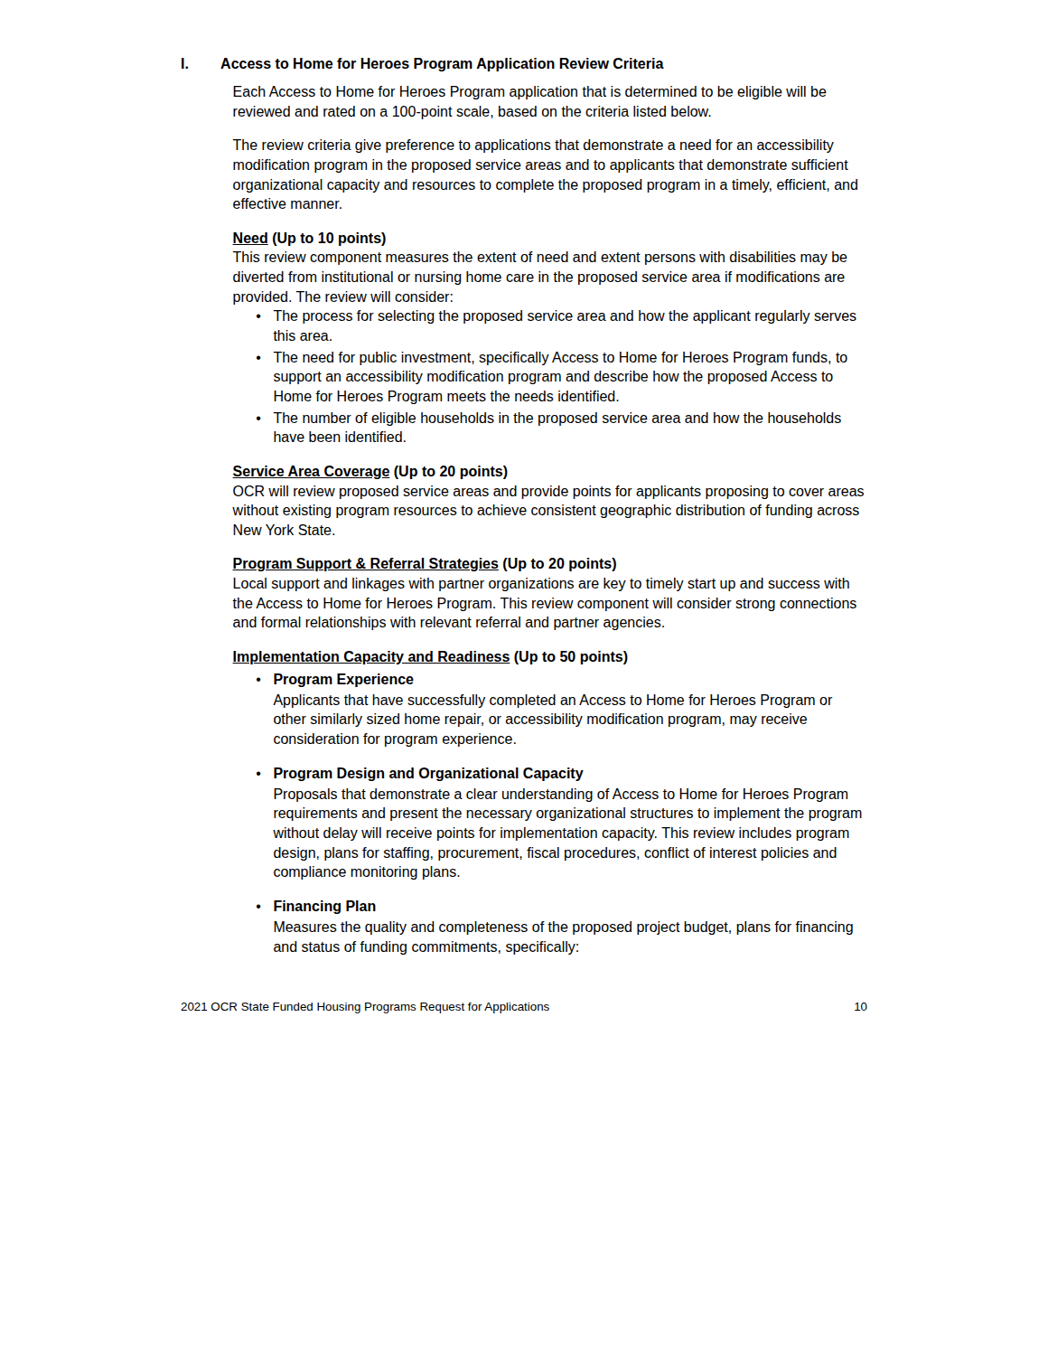I. Access to Home for Heroes Program Application Review Criteria
Each Access to Home for Heroes Program application that is determined to be eligible will be reviewed and rated on a 100-point scale, based on the criteria listed below.
The review criteria give preference to applications that demonstrate a need for an accessibility modification program in the proposed service areas and to applicants that demonstrate sufficient organizational capacity and resources to complete the proposed program in a timely, efficient, and effective manner.
Need (Up to 10 points)
This review component measures the extent of need and extent persons with disabilities may be diverted from institutional or nursing home care in the proposed service area if modifications are provided. The review will consider:
The process for selecting the proposed service area and how the applicant regularly serves this area.
The need for public investment, specifically Access to Home for Heroes Program funds, to support an accessibility modification program and describe how the proposed Access to Home for Heroes Program meets the needs identified.
The number of eligible households in the proposed service area and how the households have been identified.
Service Area Coverage (Up to 20 points)
OCR will review proposed service areas and provide points for applicants proposing to cover areas without existing program resources to achieve consistent geographic distribution of funding across New York State.
Program Support & Referral Strategies (Up to 20 points)
Local support and linkages with partner organizations are key to timely start up and success with the Access to Home for Heroes Program. This review component will consider strong connections and formal relationships with relevant referral and partner agencies.
Implementation Capacity and Readiness (Up to 50 points)
Program Experience Applicants that have successfully completed an Access to Home for Heroes Program or other similarly sized home repair, or accessibility modification program, may receive consideration for program experience.
Program Design and Organizational Capacity Proposals that demonstrate a clear understanding of Access to Home for Heroes Program requirements and present the necessary organizational structures to implement the program without delay will receive points for implementation capacity. This review includes program design, plans for staffing, procurement, fiscal procedures, conflict of interest policies and compliance monitoring plans.
Financing Plan Measures the quality and completeness of the proposed project budget, plans for financing and status of funding commitments, specifically:
2021 OCR State Funded Housing Programs Request for Applications 10